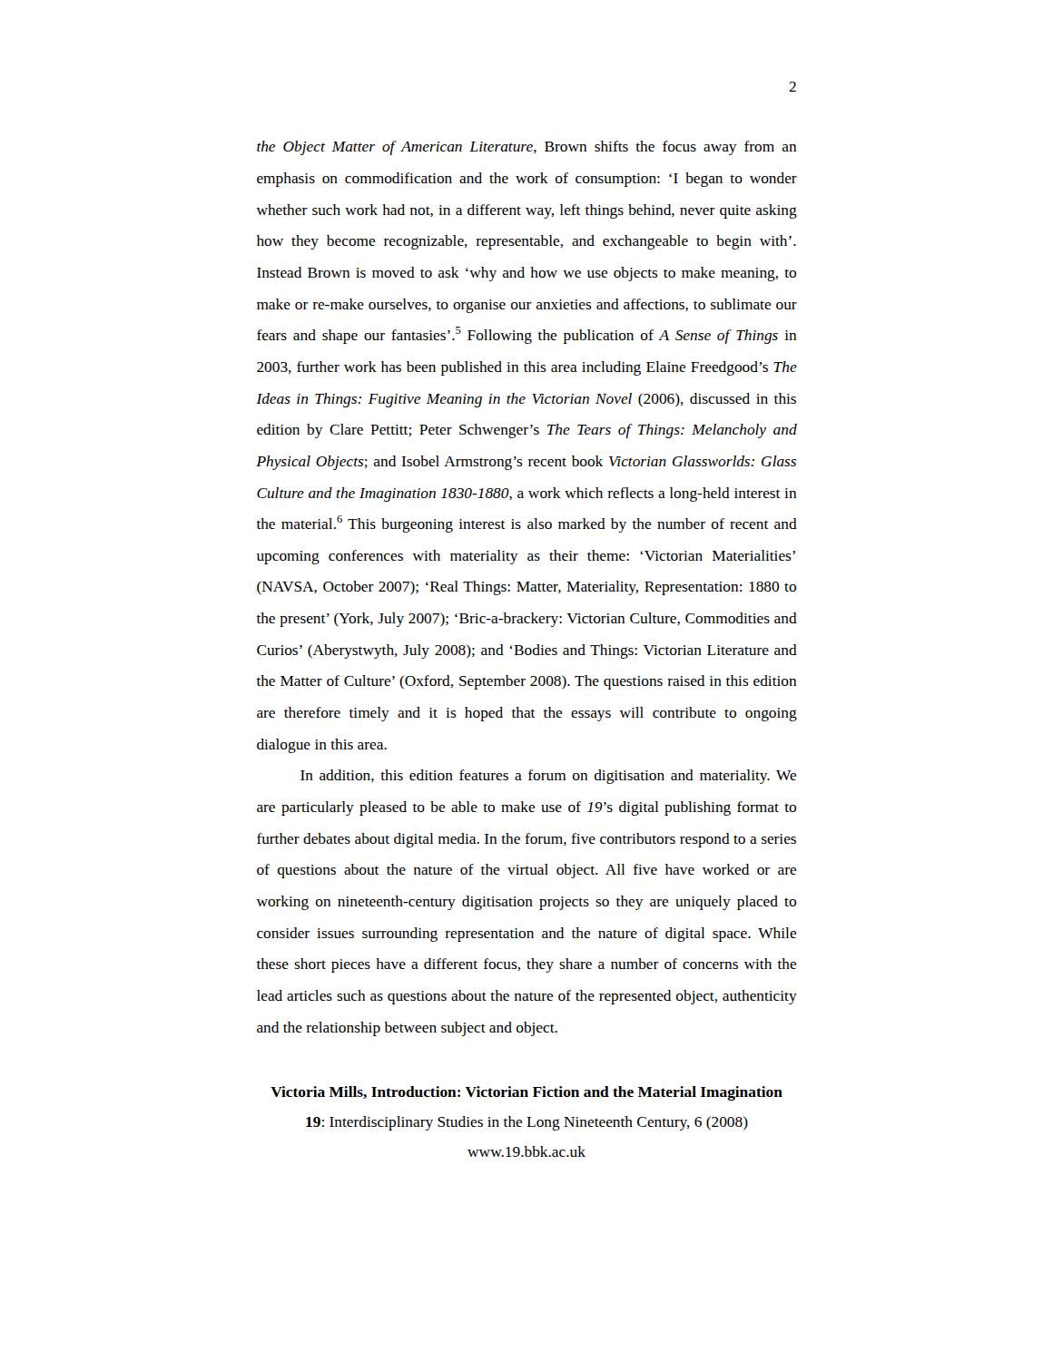2
the Object Matter of American Literature, Brown shifts the focus away from an emphasis on commodification and the work of consumption: ‘I began to wonder whether such work had not, in a different way, left things behind, never quite asking how they become recognizable, representable, and exchangeable to begin with’. Instead Brown is moved to ask ‘why and how we use objects to make meaning, to make or re-make ourselves, to organise our anxieties and affections, to sublimate our fears and shape our fantasies’.5 Following the publication of A Sense of Things in 2003, further work has been published in this area including Elaine Freedgood’s The Ideas in Things: Fugitive Meaning in the Victorian Novel (2006), discussed in this edition by Clare Pettitt; Peter Schwenger’s The Tears of Things: Melancholy and Physical Objects; and Isobel Armstrong’s recent book Victorian Glassworlds: Glass Culture and the Imagination 1830-1880, a work which reflects a long-held interest in the material.6 This burgeoning interest is also marked by the number of recent and upcoming conferences with materiality as their theme: ‘Victorian Materialities’ (NAVSA, October 2007); ‘Real Things: Matter, Materiality, Representation: 1880 to the present’ (York, July 2007); ‘Bric-a-brackery: Victorian Culture, Commodities and Curios’ (Aberystwyth, July 2008); and ‘Bodies and Things: Victorian Literature and the Matter of Culture’ (Oxford, September 2008). The questions raised in this edition are therefore timely and it is hoped that the essays will contribute to ongoing dialogue in this area.
In addition, this edition features a forum on digitisation and materiality. We are particularly pleased to be able to make use of 19’s digital publishing format to further debates about digital media. In the forum, five contributors respond to a series of questions about the nature of the virtual object. All five have worked or are working on nineteenth-century digitisation projects so they are uniquely placed to consider issues surrounding representation and the nature of digital space. While these short pieces have a different focus, they share a number of concerns with the lead articles such as questions about the nature of the represented object, authenticity and the relationship between subject and object.
Victoria Mills, Introduction: Victorian Fiction and the Material Imagination
19: Interdisciplinary Studies in the Long Nineteenth Century, 6 (2008) www.19.bbk.ac.uk